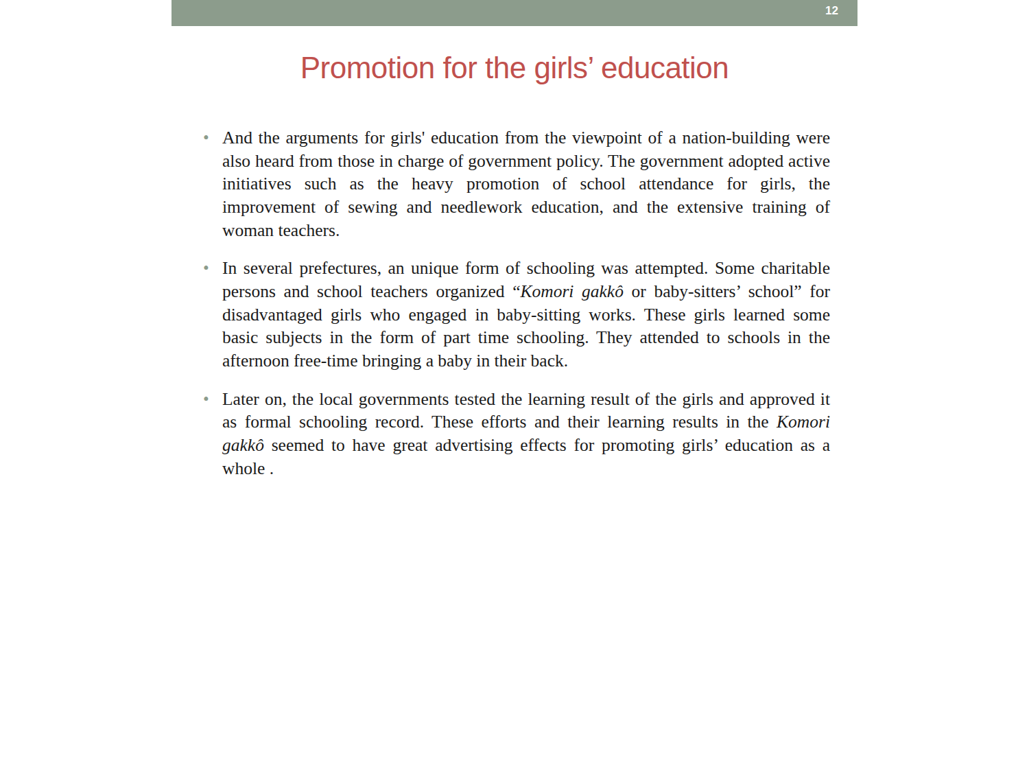12
Promotion for the girls’ education
And the arguments for girls' education from the viewpoint of a nation-building were also heard from those in charge of government policy. The government adopted active initiatives such as the heavy promotion of school attendance for girls, the improvement of sewing and needlework education, and the extensive training of woman teachers.
In several prefectures, an unique form of schooling was attempted. Some charitable persons and school teachers organized “Komori gakkô or baby-sitters’ school” for disadvantaged girls who engaged in baby-sitting works. These girls learned some basic subjects in the form of part time schooling. They attended to schools in the afternoon free-time bringing a baby in their back.
Later on, the local governments tested the learning result of the girls and approved it as formal schooling record. These efforts and their learning results in the Komori gakkô seemed to have great advertising effects for promoting girls’ education as a whole .